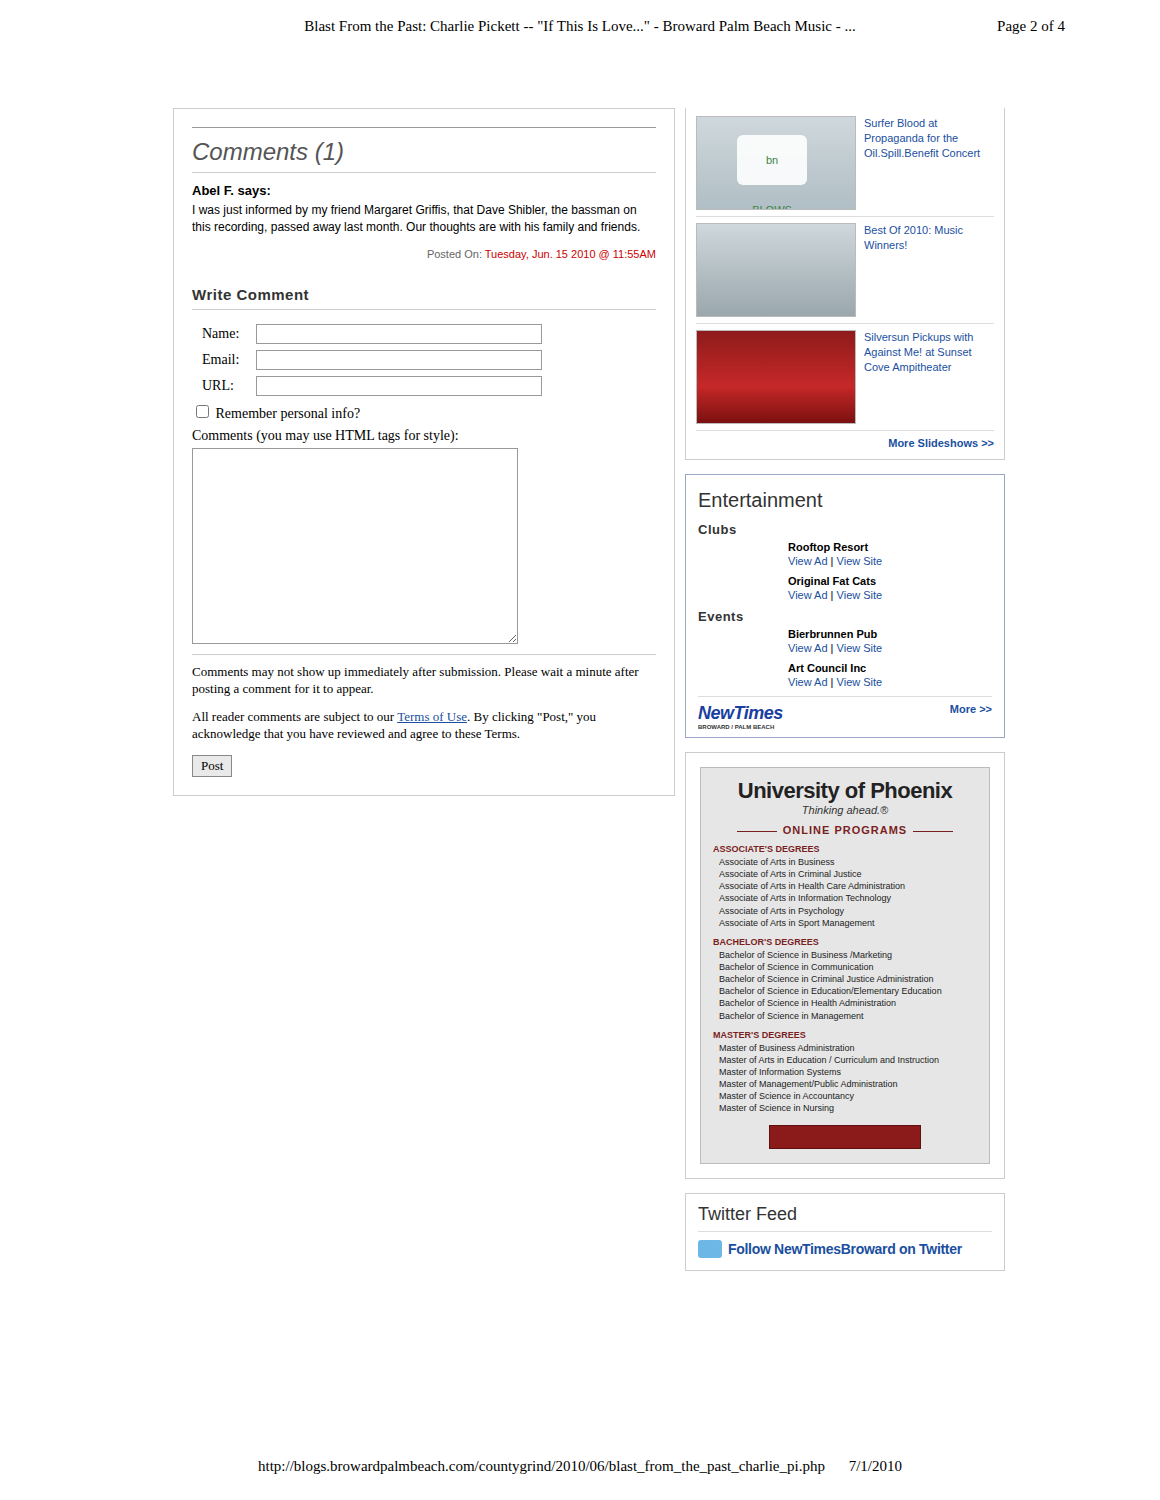Blast From the Past: Charlie Pickett -- "If This Is Love..." - Broward Palm Beach Music - ... Page 2 of 4
Comments (1)
Abel F. says:
I was just informed by my friend Margaret Griffis, that Dave Shibler, the bassman on this recording, passed away last month. Our thoughts are with his family and friends.
Posted On: Tuesday, Jun. 15 2010 @ 11:55AM
Write Comment
Name:
Email:
URL:
Remember personal info?
Comments (you may use HTML tags for style):
Comments may not show up immediately after submission. Please wait a minute after posting a comment for it to appear.
All reader comments are subject to our Terms of Use. By clicking "Post," you acknowledge that you have reviewed and agree to these Terms.
Post
bn
BLOWS
Surfer Blood at Propaganda for the Oil.Spill.Benefit Concert
Best Of 2010: Music Winners!
Silversun Pickups with Against Me! at Sunset Cove Ampitheater
More Slideshows >>
Entertainment
Clubs
Rooftop Resort View Ad | View Site
Original Fat Cats View Ad | View Site
Events
Bierbrunnen Pub View Ad | View Site
Art Council Inc View Ad | View Site
NewTimesBROWARD / PALM BEACH
More >>
University of Phoenix
Thinking ahead.®
ONLINE PROGRAMS
ASSOCIATE'S DEGREES
Associate of Arts in Business
Associate of Arts in Criminal Justice
Associate of Arts in Health Care Administration
Associate of Arts in Information Technology
Associate of Arts in Psychology
Associate of Arts in Sport Management
BACHELOR'S DEGREES
Bachelor of Science in Business /Marketing
Bachelor of Science in Communication
Bachelor of Science in Criminal Justice Administration
Bachelor of Science in Education/Elementary Education
Bachelor of Science in Health Administration
Bachelor of Science in Management
MASTER'S DEGREES
Master of Business Administration
Master of Arts in Education / Curriculum and Instruction
Master of Information Systems
Master of Management/Public Administration
Master of Science in Accountancy
Master of Science in Nursing
Twitter Feed
Follow NewTimesBroward on Twitter
http://blogs.browardpalmbeach.com/countygrind/2010/06/blast_from_the_past_charlie_pi.php 7/1/2010